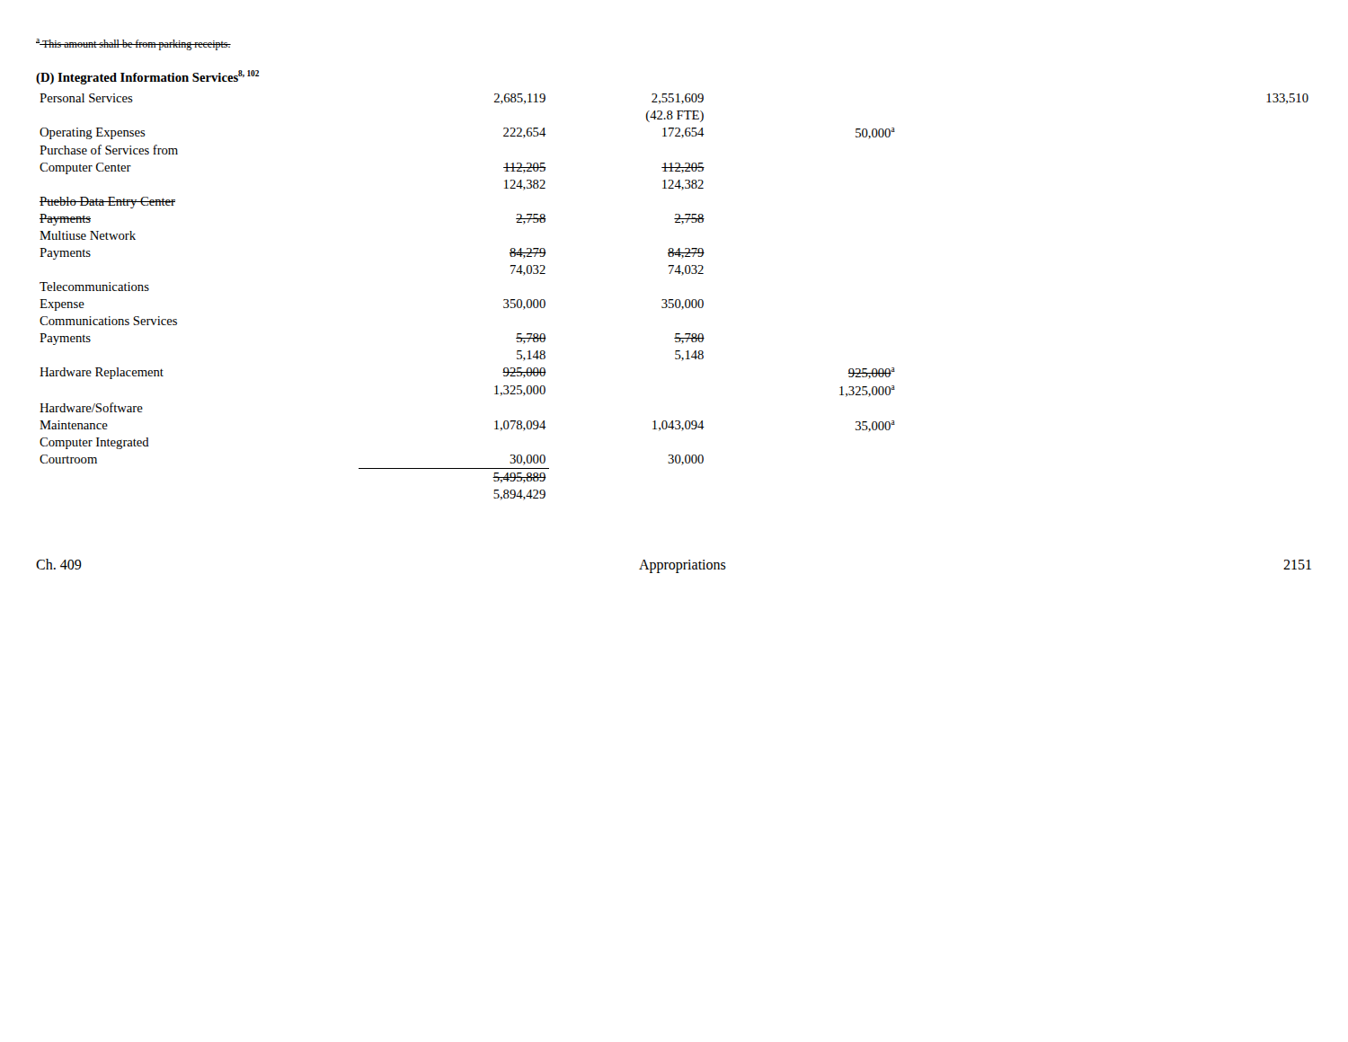a This amount shall be from parking receipts.
(D) Integrated Information Services8, 102
| Personal Services | 2,685,119 | 2,551,609 | | | 133,510 |
| | | (42.8 FTE) | | | |
| Operating Expenses | 222,654 | 172,654 | 50,000 a | | |
| Purchase of Services from | | | | | |
| Computer Center | 112,205 | 112,205 | | | |
| | 124,382 | 124,382 | | | |
| Pueblo Data Entry Center | | | | | |
| Payments | 2,758 | 2,758 | | | |
| Multiuse Network | | | | | |
| Payments | 84,279 | 84,279 | | | |
| | 74,032 | 74,032 | | | |
| Telecommunications | | | | | |
| Expense | 350,000 | 350,000 | | | |
| Communications Services | | | | | |
| Payments | 5,780 | 5,780 | | | |
| | 5,148 | 5,148 | | | |
| Hardware Replacement | 925,000 | | 925,000 a | | |
| | 1,325,000 | | 1,325,000 a | | |
| Hardware/Software | | | | | |
| Maintenance | 1,078,094 | 1,043,094 | 35,000 a | | |
| Computer Integrated | | | | | |
| Courtroom | 30,000 | 30,000 | | | |
| | 5,495,889 | | | | |
| | 5,894,429 | | | | |
Ch. 409 Appropriations 2151